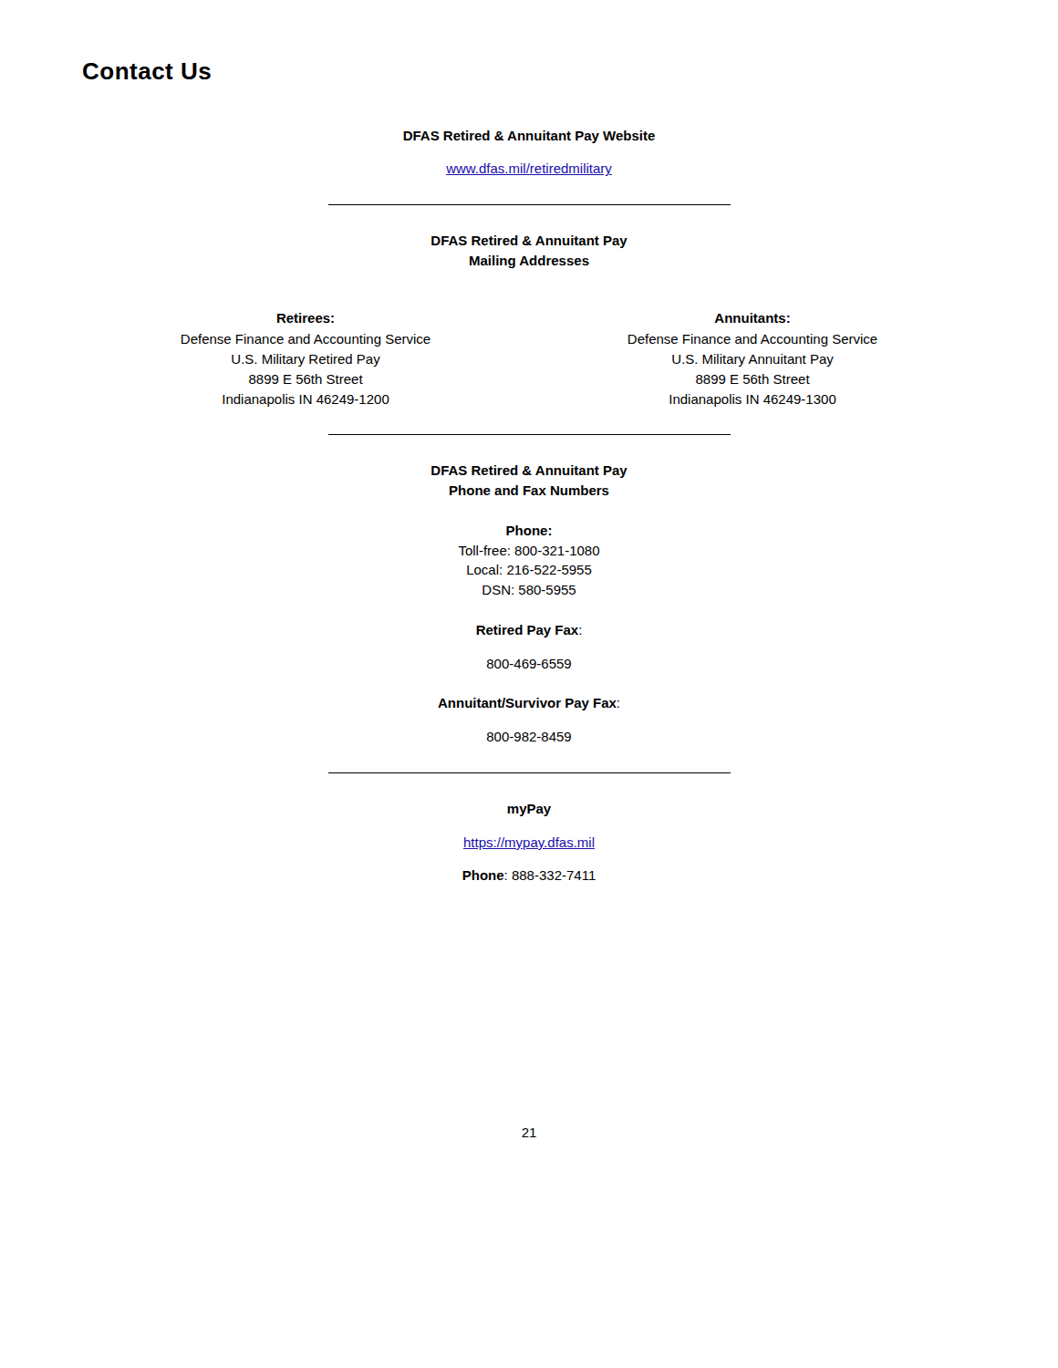Contact Us
DFAS Retired & Annuitant Pay Website
www.dfas.mil/retiredmilitary
DFAS Retired & Annuitant Pay
Mailing Addresses
| Retirees: Defense Finance and Accounting Service U.S. Military Retired Pay 8899 E 56th Street Indianapolis IN 46249-1200 | Annuitants: Defense Finance and Accounting Service U.S. Military Annuitant Pay 8899 E 56th Street Indianapolis IN 46249-1300 |
DFAS Retired & Annuitant Pay
Phone and Fax Numbers
Phone:
Toll-free: 800-321-1080
Local: 216-522-5955
DSN: 580-5955
Retired Pay Fax:
800-469-6559
Annuitant/Survivor Pay Fax:
800-982-8459
myPay
https://mypay.dfas.mil
Phone: 888-332-7411
21